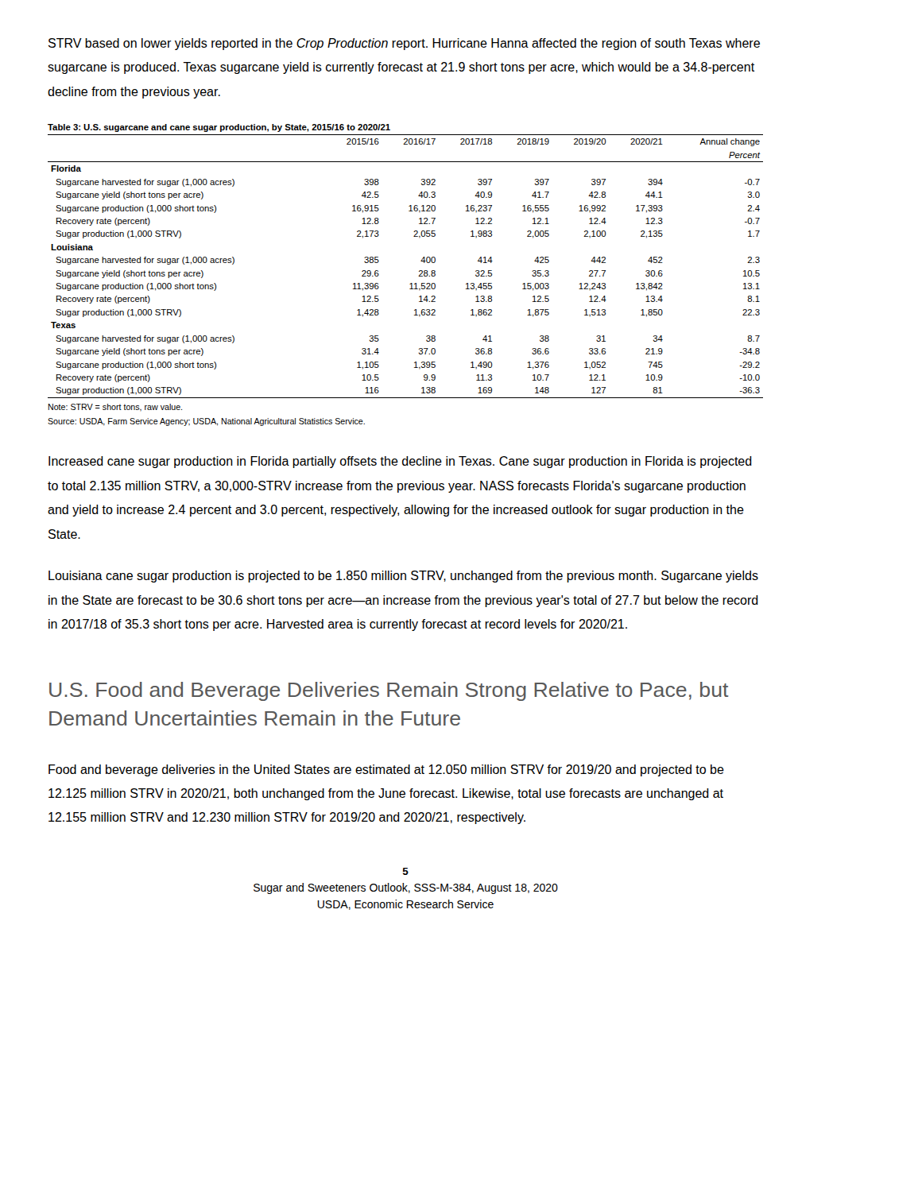STRV based on lower yields reported in the Crop Production report. Hurricane Hanna affected the region of south Texas where sugarcane is produced. Texas sugarcane yield is currently forecast at 21.9 short tons per acre, which would be a 34.8-percent decline from the previous year.
Table 3: U.S. sugarcane and cane sugar production, by State, 2015/16 to 2020/21
| | 2015/16 | 2016/17 | 2017/18 | 2018/19 | 2019/20 | 2020/21 | Annual change |
| --- | --- | --- | --- | --- | --- | --- | --- |
| | | | | | | | Percent |
| Florida | |
| Sugarcane harvested for sugar (1,000 acres) | 398 | 392 | 397 | 397 | 397 | 394 | -0.7 |
| Sugarcane yield (short tons per acre) | 42.5 | 40.3 | 40.9 | 41.7 | 42.8 | 44.1 | 3.0 |
| Sugarcane production (1,000 short tons) | 16,915 | 16,120 | 16,237 | 16,555 | 16,992 | 17,393 | 2.4 |
| Recovery rate (percent) | 12.8 | 12.7 | 12.2 | 12.1 | 12.4 | 12.3 | -0.7 |
| Sugar production (1,000 STRV) | 2,173 | 2,055 | 1,983 | 2,005 | 2,100 | 2,135 | 1.7 |
| Louisiana | |
| Sugarcane harvested for sugar (1,000 acres) | 385 | 400 | 414 | 425 | 442 | 452 | 2.3 |
| Sugarcane yield (short tons per acre) | 29.6 | 28.8 | 32.5 | 35.3 | 27.7 | 30.6 | 10.5 |
| Sugarcane production (1,000 short tons) | 11,396 | 11,520 | 13,455 | 15,003 | 12,243 | 13,842 | 13.1 |
| Recovery rate (percent) | 12.5 | 14.2 | 13.8 | 12.5 | 12.4 | 13.4 | 8.1 |
| Sugar production (1,000 STRV) | 1,428 | 1,632 | 1,862 | 1,875 | 1,513 | 1,850 | 22.3 |
| Texas | |
| Sugarcane harvested for sugar (1,000 acres) | 35 | 38 | 41 | 38 | 31 | 34 | 8.7 |
| Sugarcane yield (short tons per acre) | 31.4 | 37.0 | 36.8 | 36.6 | 33.6 | 21.9 | -34.8 |
| Sugarcane production (1,000 short tons) | 1,105 | 1,395 | 1,490 | 1,376 | 1,052 | 745 | -29.2 |
| Recovery rate (percent) | 10.5 | 9.9 | 11.3 | 10.7 | 12.1 | 10.9 | -10.0 |
| Sugar production (1,000 STRV) | 116 | 138 | 169 | 148 | 127 | 81 | -36.3 |
Note: STRV = short tons, raw value.
Source: USDA, Farm Service Agency; USDA, National Agricultural Statistics Service.
Increased cane sugar production in Florida partially offsets the decline in Texas. Cane sugar production in Florida is projected to total 2.135 million STRV, a 30,000-STRV increase from the previous year. NASS forecasts Florida's sugarcane production and yield to increase 2.4 percent and 3.0 percent, respectively, allowing for the increased outlook for sugar production in the State.
Louisiana cane sugar production is projected to be 1.850 million STRV, unchanged from the previous month. Sugarcane yields in the State are forecast to be 30.6 short tons per acre—an increase from the previous year's total of 27.7 but below the record in 2017/18 of 35.3 short tons per acre. Harvested area is currently forecast at record levels for 2020/21.
U.S. Food and Beverage Deliveries Remain Strong Relative to Pace, but Demand Uncertainties Remain in the Future
Food and beverage deliveries in the United States are estimated at 12.050 million STRV for 2019/20 and projected to be 12.125 million STRV in 2020/21, both unchanged from the June forecast. Likewise, total use forecasts are unchanged at 12.155 million STRV and 12.230 million STRV for 2019/20 and 2020/21, respectively.
5
Sugar and Sweeteners Outlook, SSS-M-384, August 18, 2020
USDA, Economic Research Service